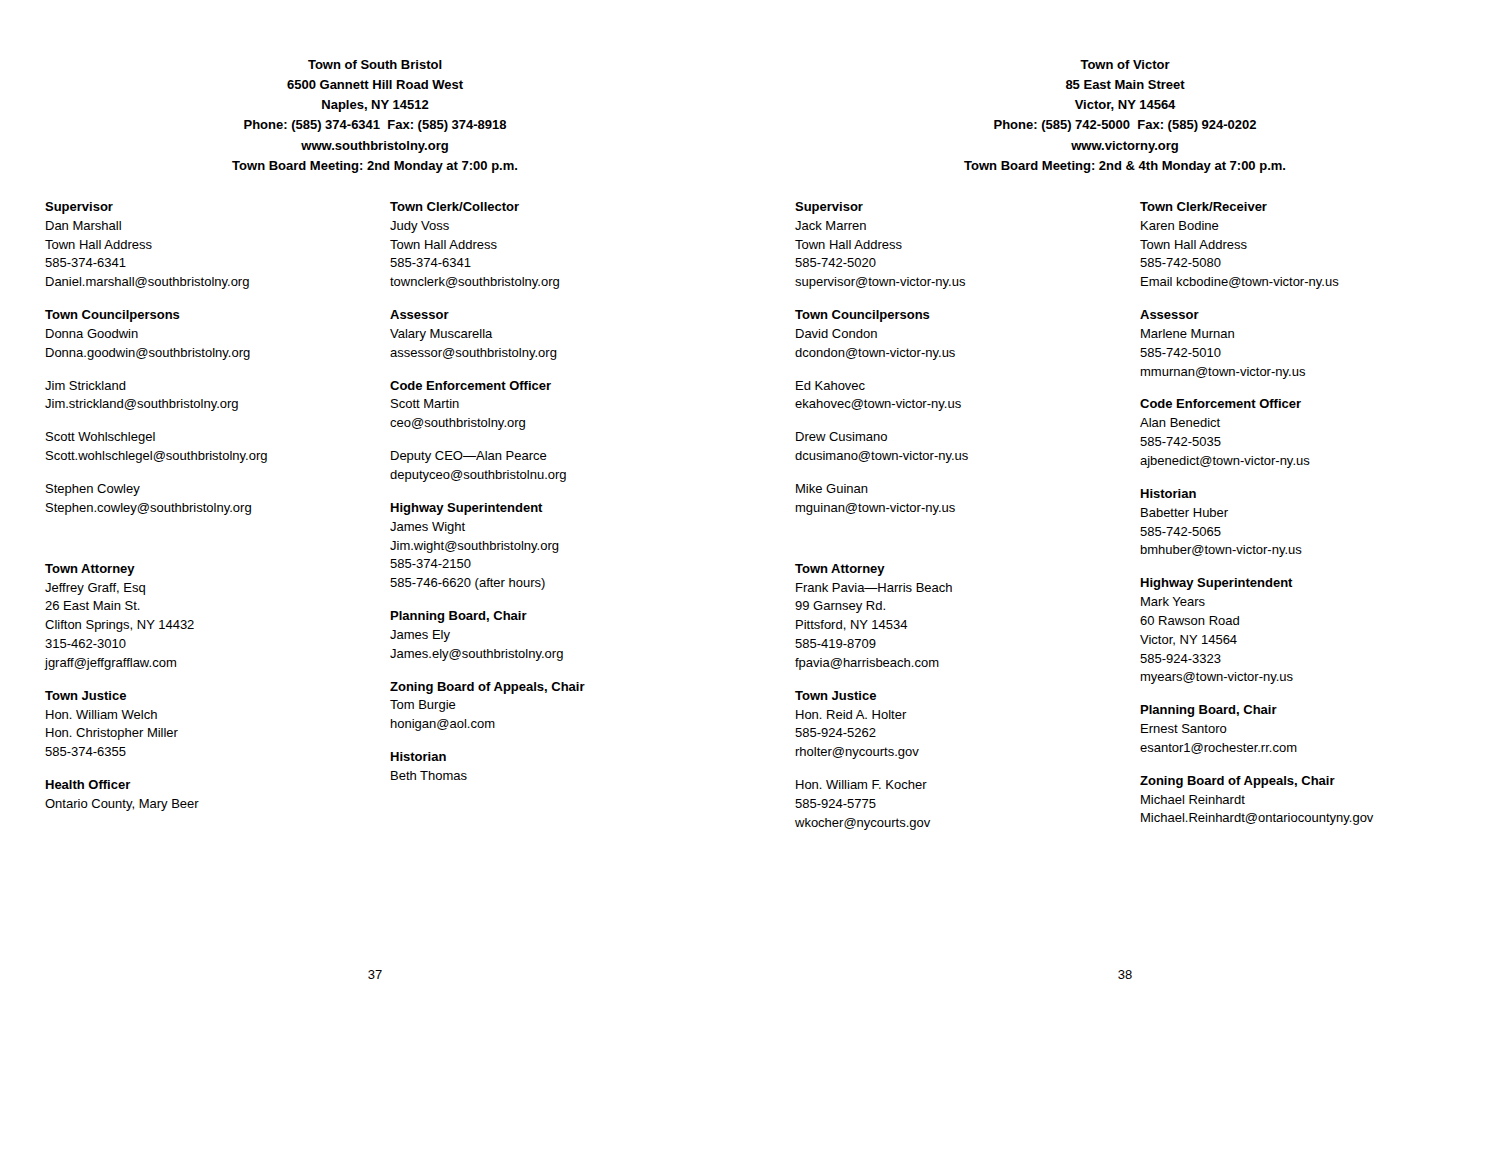Town of South Bristol
6500 Gannett Hill Road West
Naples, NY 14512
Phone: (585) 374-6341 Fax: (585) 374-8918
www.southbristolny.org
Town Board Meeting: 2nd Monday at 7:00 p.m.
Supervisor
Dan Marshall
Town Hall Address
585-374-6341
Daniel.marshall@southbristolny.org
Town Councilpersons
Donna Goodwin
Donna.goodwin@southbristolny.org
Jim Strickland
Jim.strickland@southbristolny.org
Scott Wohlschlegel
Scott.wohlschlegel@southbristolny.org
Stephen Cowley
Stephen.cowley@southbristolny.org
Town Attorney
Jeffrey Graff, Esq
26 East Main St.
Clifton Springs, NY 14432
315-462-3010
jgraff@jeffgrafflaw.com
Town Justice
Hon. William Welch
Hon. Christopher Miller
585-374-6355
Health Officer
Ontario County, Mary Beer
Town Clerk/Collector
Judy Voss
Town Hall Address
585-374-6341
townclerk@southbristolny.org
Assessor
Valary Muscarella
assessor@southbristolny.org
Code Enforcement Officer
Scott Martin
ceo@southbristolny.org
Deputy CEO—Alan Pearce
deputyceo@southbristolnu.org
Highway Superintendent
James Wight
Jim.wight@southbristolny.org
585-374-2150
585-746-6620 (after hours)
Planning Board, Chair
James Ely
James.ely@southbristolny.org
Zoning Board of Appeals, Chair
Tom Burgie
honigan@aol.com
Historian
Beth Thomas
37
Town of Victor
85 East Main Street
Victor, NY 14564
Phone: (585) 742-5000 Fax: (585) 924-0202
www.victorny.org
Town Board Meeting: 2nd & 4th Monday at 7:00 p.m.
Supervisor
Jack Marren
Town Hall Address
585-742-5020
supervisor@town-victor-ny.us
Town Councilpersons
David Condon
dcondon@town-victor-ny.us
Ed Kahovec
ekahovec@town-victor-ny.us
Drew Cusimano
dcusimano@town-victor-ny.us
Mike Guinan
mguinan@town-victor-ny.us
Town Attorney
Frank Pavia—Harris Beach
99 Garnsey Rd.
Pittsford, NY 14534
585-419-8709
fpavia@harrisbeach.com
Town Justice
Hon. Reid A. Holter
585-924-5262
rholter@nycourts.gov
Hon. William F. Kocher
585-924-5775
wkocher@nycourts.gov
Town Clerk/Receiver
Karen Bodine
Town Hall Address
585-742-5080
Email kcbodine@town-victor-ny.us
Assessor
Marlene Murnan
585-742-5010
mmurnan@town-victor-ny.us
Code Enforcement Officer
Alan Benedict
585-742-5035
ajbenedict@town-victor-ny.us
Historian
Babetter Huber
585-742-5065
bmhuber@town-victor-ny.us
Highway Superintendent
Mark Years
60 Rawson Road
Victor, NY 14564
585-924-3323
myears@town-victor-ny.us
Planning Board, Chair
Ernest Santoro
esantor1@rochester.rr.com
Zoning Board of Appeals, Chair
Michael Reinhardt
Michael.Reinhardt@ontariocountyny.gov
38